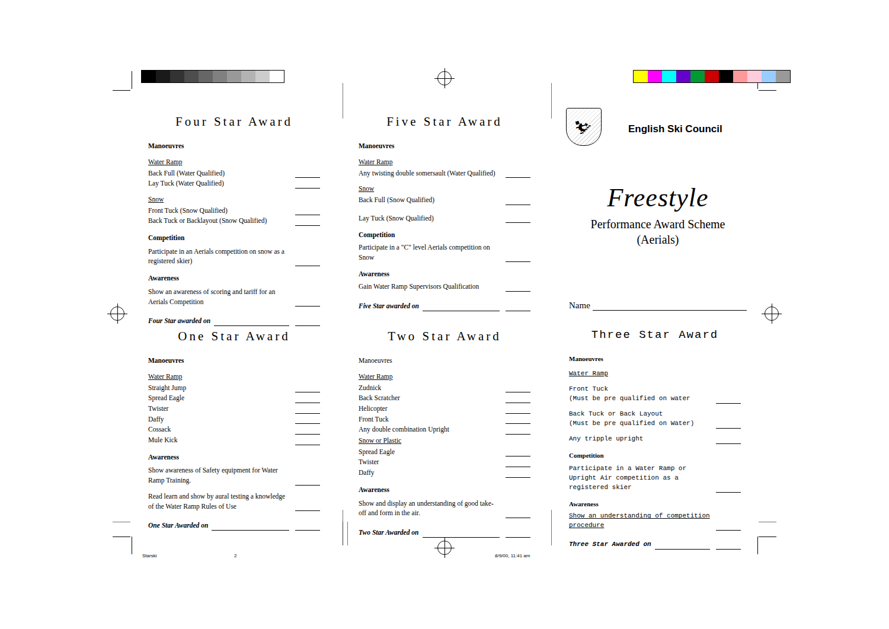Four Star Award
Manoeuvres
Water Ramp
Back Full (Water Qualified)
Lay Tuck (Water Qualified)
Snow
Front Tuck (Snow Qualified)
Back Tuck or Backlayout (Snow Qualified)
Competition
Participate in an Aerials competition on snow as a registered skier)
Awareness
Show an awareness of scoring and tariff for an Aerials Competition
Four Star awarded on
Five Star Award
Manoeuvres
Water Ramp
Any twisting double somersault (Water Qualified)
Snow
Back Full (Snow Qualified)
Lay Tuck (Snow Qualified)
Competition
Participate in a "C" level Aerials competition on Snow
Awareness
Gain Water Ramp Supervisors Qualification
Five Star awarded on
⛷
English Ski Council
Freestyle
Performance Award Scheme
(Aerials)
Name
One Star Award
Manoeuvres
Water Ramp
Straight Jump
Spread Eagle
Twister
Daffy
Cossack
Mule Kick
Awareness
Show awareness of Safety equipment for Water Ramp Training.
Read learn and show by aural testing a knowledge of the Water Ramp Rules of Use
One Star Awarded on
Two Star Award
Manoeuvres
Water Ramp
Zudnick
Back Scratcher
Helicopter
Front Tuck
Any double combination Upright
Snow or Plastic
Spread Eagle
Twister
Daffy
Awareness
Show and display an understanding of good take-off and form in the air.
Two Star Awarded on
Three Star Award
Manoeuvres
Water Ramp
Front Tuck
(Must be pre qualified on water
Back Tuck or Back Layout
(Must be pre qualified on Water)
Any tripple upright
Competition
Participate in a Water Ramp or Upright Air competition as a registered skier
Awareness
Show an understanding of competition procedure
Three Star Awarded on
Starski
2
8/9/00, 11:41 am